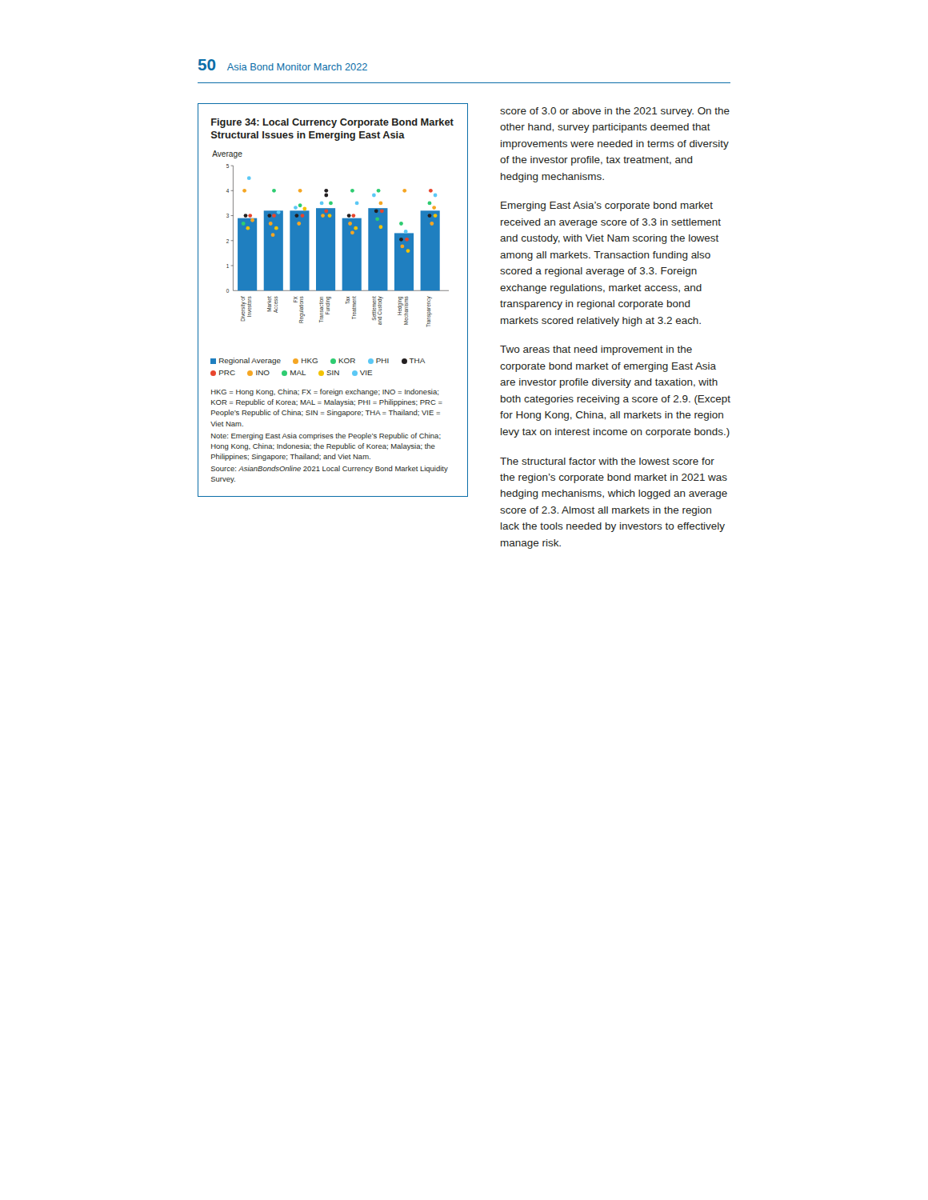50 Asia Bond Monitor March 2022
Figure 34: Local Currency Corporate Bond Market Structural Issues in Emerging East Asia
Average
5 4 3 2 1 0 Diversity of Investors Market Access FX Regulations Transaction Funding Tax Treatment Settlement and Custody Hedging Mechanisms Transparency
Regional Average HKG KOR PHI THA
PRC INO MAL SIN VIE
HKG = Hong Kong, China; FX = foreign exchange; INO = Indonesia; KOR = Republic of Korea; MAL = Malaysia; PHI = Philippines; PRC = People’s Republic of China; SIN = Singapore; THA = Thailand; VIE = Viet Nam.
Note: Emerging East Asia comprises the People’s Republic of China; Hong Kong, China; Indonesia; the Republic of Korea; Malaysia; the Philippines; Singapore; Thailand; and Viet Nam.
Source: AsianBondsOnline 2021 Local Currency Bond Market Liquidity Survey.
score of 3.0 or above in the 2021 survey. On the other hand, survey participants deemed that improvements were needed in terms of diversity of the investor profile, tax treatment, and hedging mechanisms.
Emerging East Asia’s corporate bond market received an average score of 3.3 in settlement and custody, with Viet Nam scoring the lowest among all markets. Transaction funding also scored a regional average of 3.3. Foreign exchange regulations, market access, and transparency in regional corporate bond markets scored relatively high at 3.2 each.
Two areas that need improvement in the corporate bond market of emerging East Asia are investor profile diversity and taxation, with both categories receiving a score of 2.9. (Except for Hong Kong, China, all markets in the region levy tax on interest income on corporate bonds.)
The structural factor with the lowest score for the region’s corporate bond market in 2021 was hedging mechanisms, which logged an average score of 2.3. Almost all markets in the region lack the tools needed by investors to effectively manage risk.